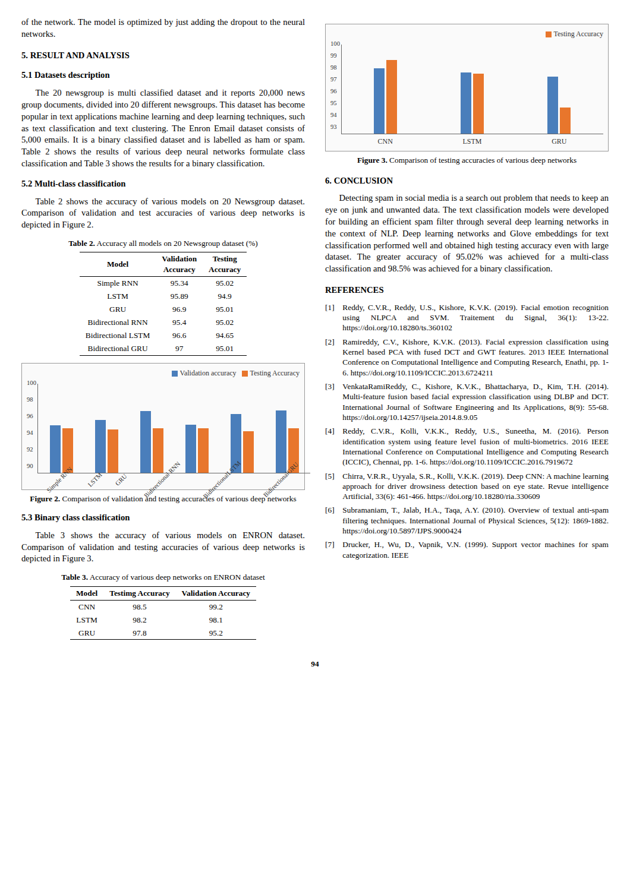of the network. The model is optimized by just adding the dropout to the neural networks.
5. RESULT AND ANALYSIS
5.1 Datasets description
The 20 newsgroup is multi classified dataset and it reports 20,000 news group documents, divided into 20 different newsgroups. This dataset has become popular in text applications machine learning and deep learning techniques, such as text classification and text clustering. The Enron Email dataset consists of 5,000 emails. It is a binary classified dataset and is labelled as ham or spam. Table 2 shows the results of various deep neural networks formulate class classification and Table 3 shows the results for a binary classification.
5.2 Multi-class classification
Table 2 shows the accuracy of various models on 20 Newsgroup dataset. Comparison of validation and test accuracies of various deep networks is depicted in Figure 2.
Table 2. Accuracy all models on 20 Newsgroup dataset (%)
| Model | Validation Accuracy | Testing Accuracy |
| --- | --- | --- |
| Simple RNN | 95.34 | 95.02 |
| LSTM | 95.89 | 94.9 |
| GRU | 96.9 | 95.01 |
| Bidirectional RNN | 95.4 | 95.02 |
| Bidirectional LSTM | 96.6 | 94.65 |
| Bidirectional GRU | 97 | 95.01 |
Validation accuracy Testing Accuracy
100
98
96
94
92
90
Simple RNN
LSTM
GRU
Bidirectional RNN
BidirectionalLSTM
BidirectionalGRU
Figure 2. Comparison of validation and testing accuracies of various deep networks
5.3 Binary class classification
Table 3 shows the accuracy of various models on ENRON dataset. Comparison of validation and testing accuracies of various deep networks is depicted in Figure 3.
Table 3. Accuracy of various deep networks on ENRON dataset
| Model | Testimg Accuracy | Validation Accuracy |
| --- | --- | --- |
| CNN | 98.5 | 99.2 |
| LSTM | 98.2 | 98.1 |
| GRU | 97.8 | 95.2 |
Testing Accuracy
100
99
98
97
96
95
94
93
CNN
LSTM
GRU
Figure 3. Comparison of testing accuracies of various deep networks
6. CONCLUSION
Detecting spam in social media is a search out problem that needs to keep an eye on junk and unwanted data. The text classification models were developed for building an efficient spam filter through several deep learning networks in the context of NLP. Deep learning networks and Glove embeddings for text classification performed well and obtained high testing accuracy even with large dataset. The greater accuracy of 95.02% was achieved for a multi-class classification and 98.5% was achieved for a binary classification.
REFERENCES
Reddy, C.V.R., Reddy, U.S., Kishore, K.V.K. (2019). Facial emotion recognition using NLPCA and SVM. Traitement du Signal, 36(1): 13-22. https://doi.org/10.18280/ts.360102
Ramireddy, C.V., Kishore, K.V.K. (2013). Facial expression classification using Kernel based PCA with fused DCT and GWT features. 2013 IEEE International Conference on Computational Intelligence and Computing Research, Enathi, pp. 1-6. https://doi.org/10.1109/ICCIC.2013.6724211
VenkataRamiReddy, C., Kishore, K.V.K., Bhattacharya, D., Kim, T.H. (2014). Multi-feature fusion based facial expression classification using DLBP and DCT. International Journal of Software Engineering and Its Applications, 8(9): 55-68. https://doi.org/10.14257/ijseia.2014.8.9.05
Reddy, C.V.R., Kolli, V.K.K., Reddy, U.S., Suneetha, M. (2016). Person identification system using feature level fusion of multi-biometrics. 2016 IEEE International Conference on Computational Intelligence and Computing Research (ICCIC), Chennai, pp. 1-6. https://doi.org/10.1109/ICCIC.2016.7919672
Chirra, V.R.R., Uyyala, S.R., Kolli, V.K.K. (2019). Deep CNN: A machine learning approach for driver drowsiness detection based on eye state. Revue intelligence Artificial, 33(6): 461-466. https://doi.org/10.18280/ria.330609
Subramaniam, T., Jalab, H.A., Taqa, A.Y. (2010). Overview of textual anti-spam filtering techniques. International Journal of Physical Sciences, 5(12): 1869-1882. https://doi.org/10.5897/IJPS.9000424
Drucker, H., Wu, D., Vapnik, V.N. (1999). Support vector machines for spam categorization. IEEE
94